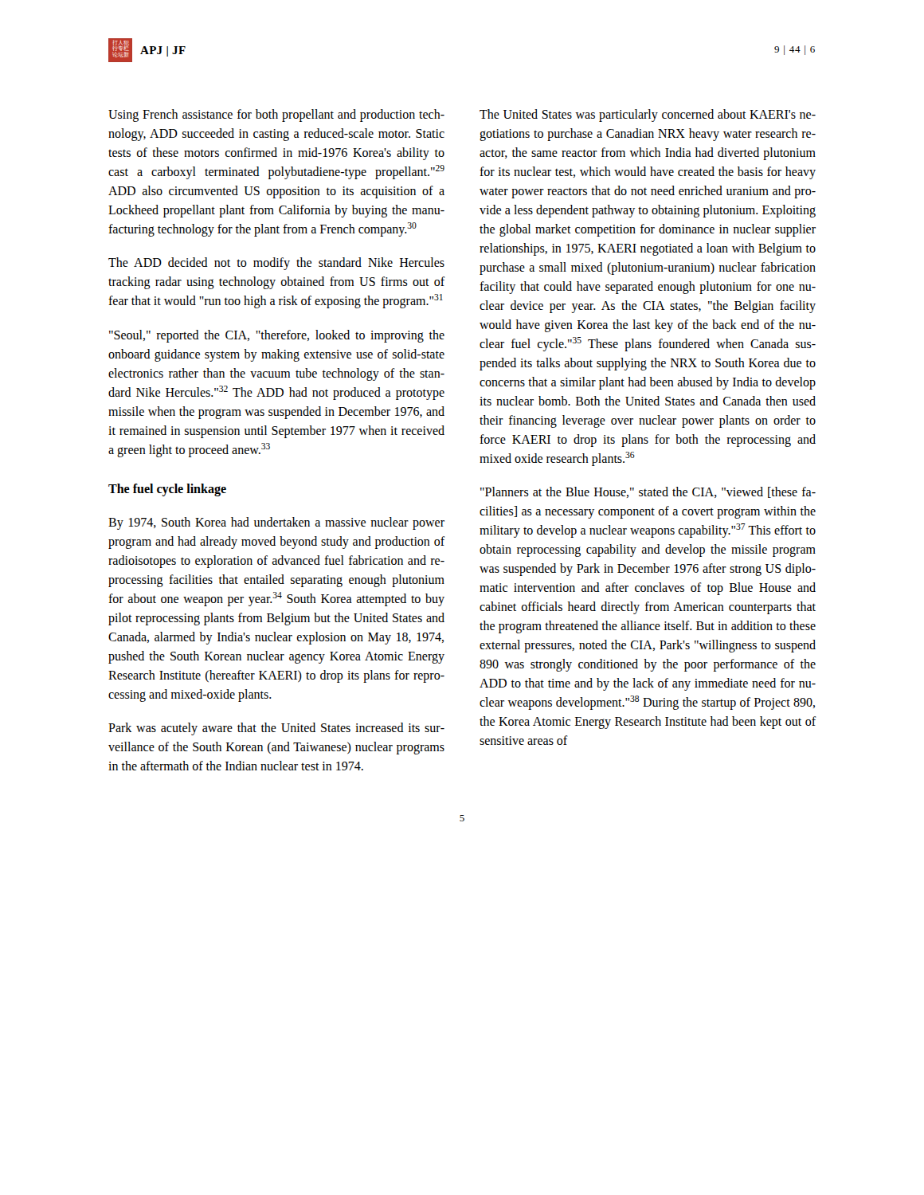打人犯
行专栏
论坛新
APJ | JF
9 | 44 | 6
Using French assistance for both propellant and production technology, ADD succeeded in casting a reduced-scale motor. Static tests of these motors confirmed in mid-1976 Korea's ability to cast a carboxyl terminated polybutadiene-type propellant."29 ADD also circumvented US opposition to its acquisition of a Lockheed propellant plant from California by buying the manufacturing technology for the plant from a French company.30
The ADD decided not to modify the standard Nike Hercules tracking radar using technology obtained from US firms out of fear that it would "run too high a risk of exposing the program."31
"Seoul," reported the CIA, "therefore, looked to improving the onboard guidance system by making extensive use of solid-state electronics rather than the vacuum tube technology of the standard Nike Hercules."32 The ADD had not produced a prototype missile when the program was suspended in December 1976, and it remained in suspension until September 1977 when it received a green light to proceed anew.33
The fuel cycle linkage
By 1974, South Korea had undertaken a massive nuclear power program and had already moved beyond study and production of radioisotopes to exploration of advanced fuel fabrication and reprocessing facilities that entailed separating enough plutonium for about one weapon per year.34 South Korea attempted to buy pilot reprocessing plants from Belgium but the United States and Canada, alarmed by India's nuclear explosion on May 18, 1974, pushed the South Korean nuclear agency Korea Atomic Energy Research Institute (hereafter KAERI) to drop its plans for reprocessing and mixed-oxide plants.
Park was acutely aware that the United States increased its surveillance of the South Korean (and Taiwanese) nuclear programs in the aftermath of the Indian nuclear test in 1974.
The United States was particularly concerned about KAERI's negotiations to purchase a Canadian NRX heavy water research reactor, the same reactor from which India had diverted plutonium for its nuclear test, which would have created the basis for heavy water power reactors that do not need enriched uranium and provide a less dependent pathway to obtaining plutonium. Exploiting the global market competition for dominance in nuclear supplier relationships, in 1975, KAERI negotiated a loan with Belgium to purchase a small mixed (plutonium-uranium) nuclear fabrication facility that could have separated enough plutonium for one nuclear device per year. As the CIA states, "the Belgian facility would have given Korea the last key of the back end of the nuclear fuel cycle."35 These plans foundered when Canada suspended its talks about supplying the NRX to South Korea due to concerns that a similar plant had been abused by India to develop its nuclear bomb. Both the United States and Canada then used their financing leverage over nuclear power plants on order to force KAERI to drop its plans for both the reprocessing and mixed oxide research plants.36
"Planners at the Blue House," stated the CIA, "viewed [these facilities] as a necessary component of a covert program within the military to develop a nuclear weapons capability."37 This effort to obtain reprocessing capability and develop the missile program was suspended by Park in December 1976 after strong US diplomatic intervention and after conclaves of top Blue House and cabinet officials heard directly from American counterparts that the program threatened the alliance itself. But in addition to these external pressures, noted the CIA, Park's "willingness to suspend 890 was strongly conditioned by the poor performance of the ADD to that time and by the lack of any immediate need for nuclear weapons development."38 During the startup of Project 890, the Korea Atomic Energy Research Institute had been kept out of sensitive areas of
5